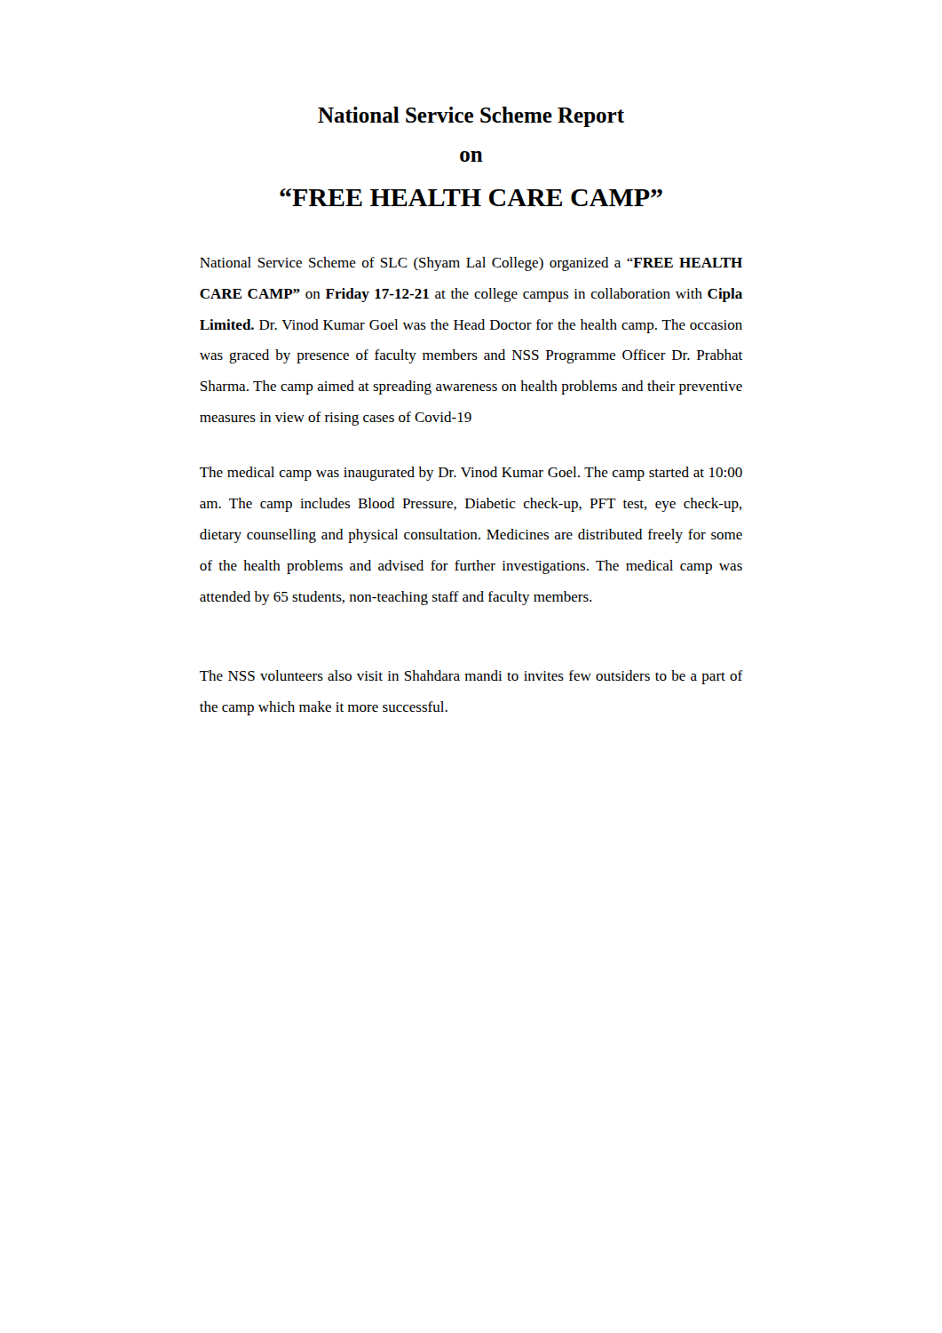National Service Scheme Report
on
“FREE HEALTH CARE CAMP”
National Service Scheme of SLC (Shyam Lal College) organized a “FREE HEALTH CARE CAMP” on Friday 17-12-21 at the college campus in collaboration with Cipla Limited. Dr. Vinod Kumar Goel was the Head Doctor for the health camp. The occasion was graced by presence of faculty members and NSS Programme Officer Dr. Prabhat Sharma. The camp aimed at spreading awareness on health problems and their preventive measures in view of rising cases of Covid-19
The medical camp was inaugurated by Dr. Vinod Kumar Goel. The camp started at 10:00 am. The camp includes Blood Pressure, Diabetic check-up, PFT test, eye check-up, dietary counselling and physical consultation. Medicines are distributed freely for some of the health problems and advised for further investigations. The medical camp was attended by 65 students, non-teaching staff and faculty members.
The NSS volunteers also visit in Shahdara mandi to invites few outsiders to be a part of the camp which make it more successful.